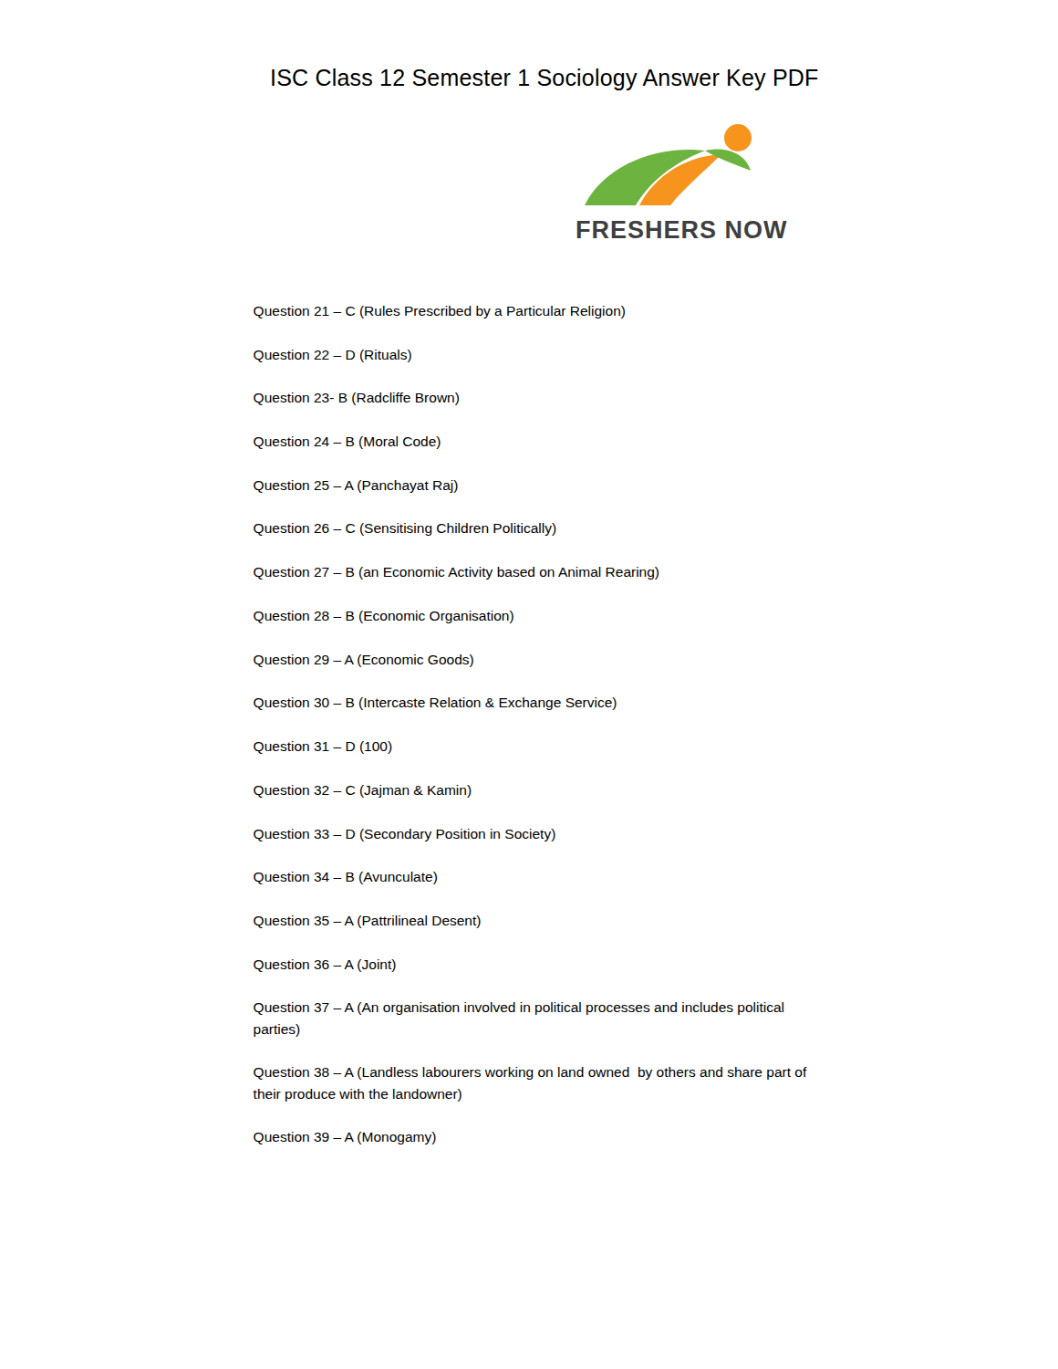ISC Class 12 Semester 1 Sociology Answer Key PDF
FRESHERS NOW
Question 21 – C (Rules Prescribed by a Particular Religion)
Question 22 – D (Rituals)
Question 23- B (Radcliffe Brown)
Question 24 – B (Moral Code)
Question 25 – A (Panchayat Raj)
Question 26 – C (Sensitising Children Politically)
Question 27 – B (an Economic Activity based on Animal Rearing)
Question 28 – B (Economic Organisation)
Question 29 – A (Economic Goods)
Question 30 – B (Intercaste Relation & Exchange Service)
Question 31 – D (100)
Question 32 – C (Jajman & Kamin)
Question 33 – D (Secondary Position in Society)
Question 34 – B (Avunculate)
Question 35 – A (Pattrilineal Desent)
Question 36 – A (Joint)
Question 37 – A (An organisation involved in political processes and includes political parties)
Question 38 – A (Landless labourers working on land owned by others and share part of their produce with the landowner)
Question 39 – A (Monogamy)